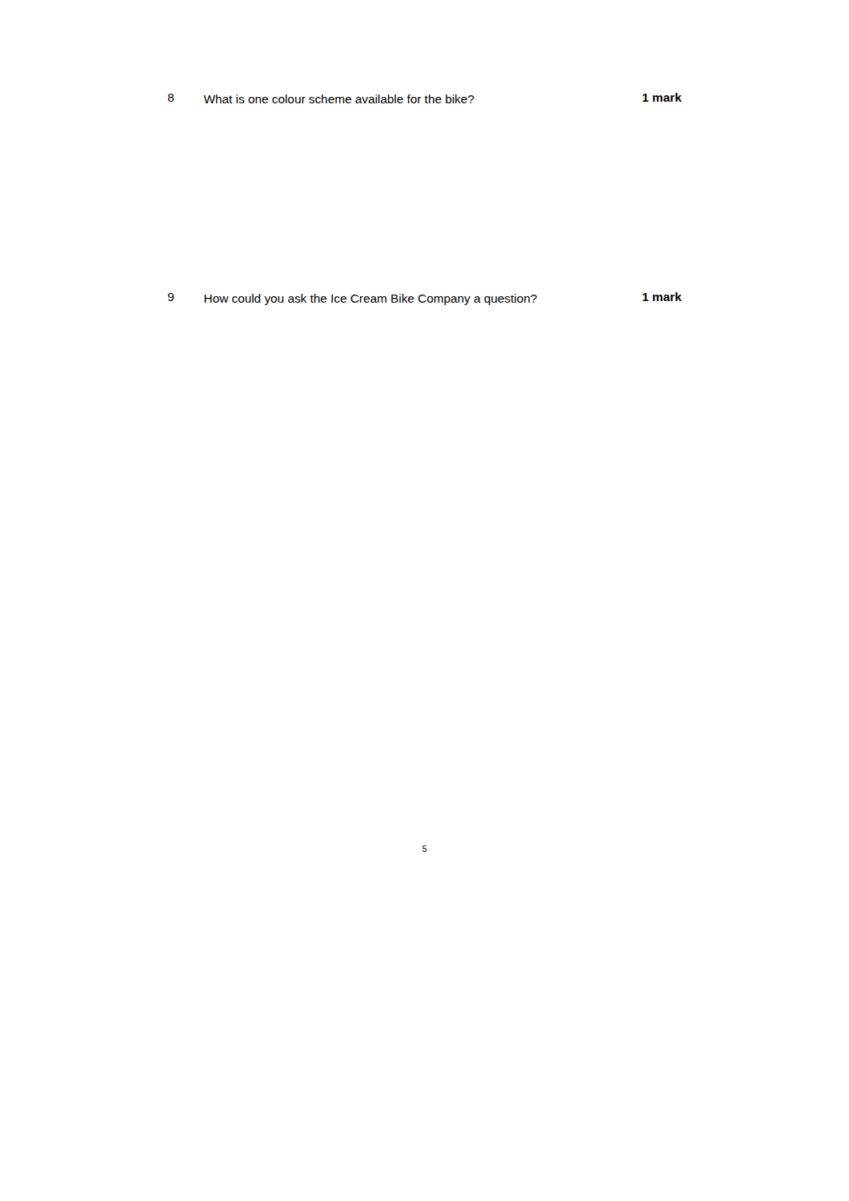8
What is one colour scheme available for the bike?
1 mark
9
How could you ask the Ice Cream Bike Company a question?
1 mark
5